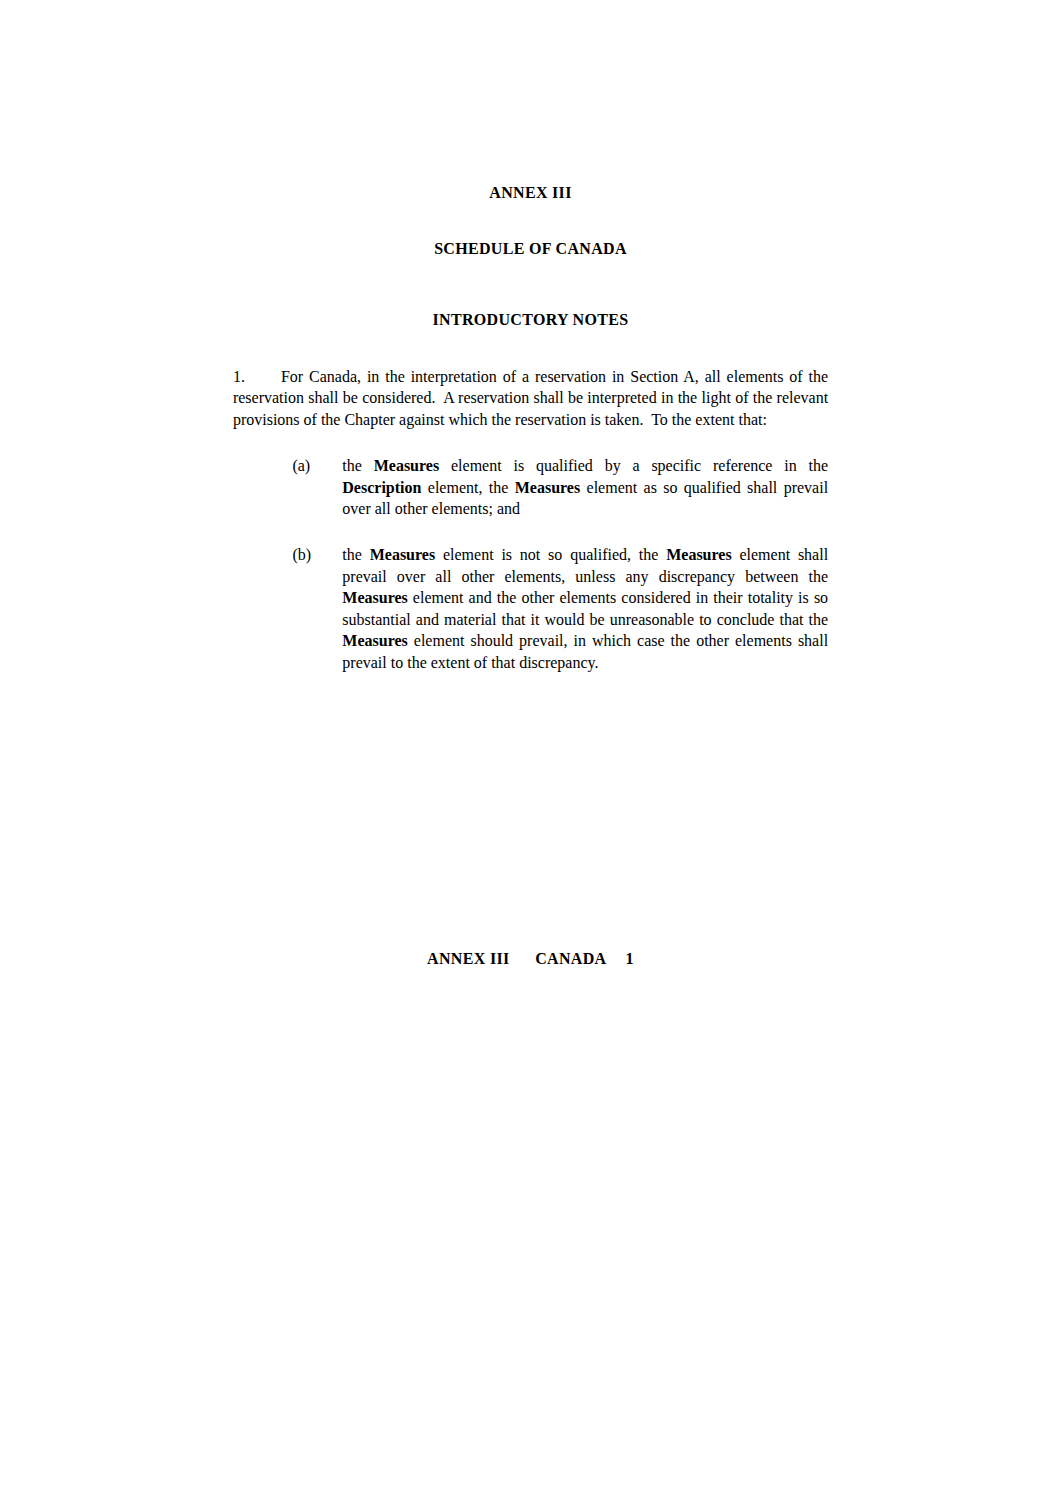ANNEX III
SCHEDULE OF CANADA
INTRODUCTORY NOTES
1. For Canada, in the interpretation of a reservation in Section A, all elements of the reservation shall be considered. A reservation shall be interpreted in the light of the relevant provisions of the Chapter against which the reservation is taken. To the extent that:
(a) the Measures element is qualified by a specific reference in the Description element, the Measures element as so qualified shall prevail over all other elements; and
(b) the Measures element is not so qualified, the Measures element shall prevail over all other elements, unless any discrepancy between the Measures element and the other elements considered in their totality is so substantial and material that it would be unreasonable to conclude that the Measures element should prevail, in which case the other elements shall prevail to the extent of that discrepancy.
ANNEX III CANADA 1